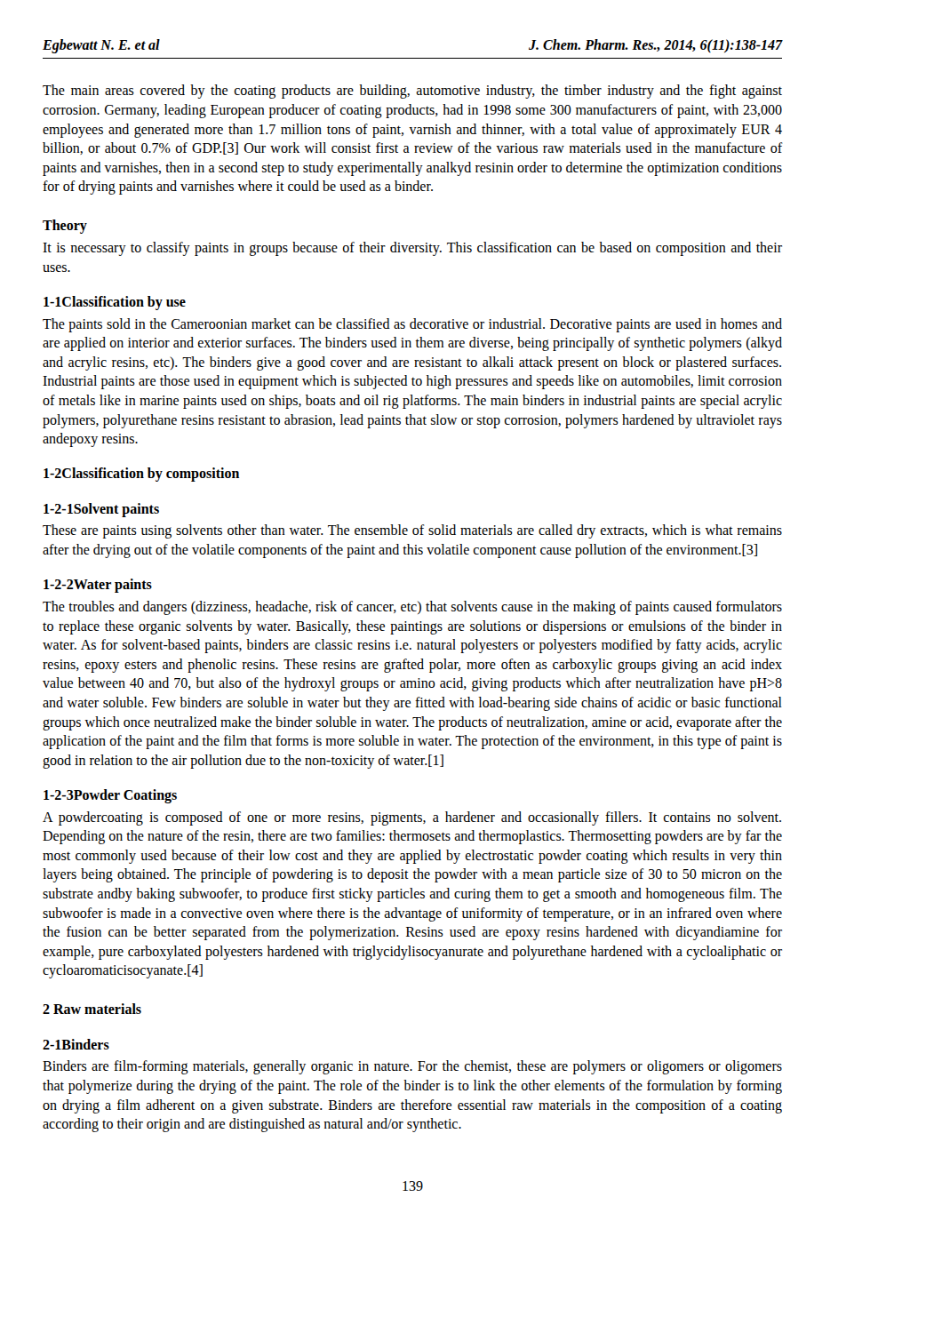Egbewatt N. E. et al J. Chem. Pharm. Res., 2014, 6(11):138-147
The main areas covered by the coating products are building, automotive industry, the timber industry and the fight against corrosion. Germany, leading European producer of coating products, had in 1998 some 300 manufacturers of paint, with 23,000 employees and generated more than 1.7 million tons of paint, varnish and thinner, with a total value of approximately EUR 4 billion, or about 0.7% of GDP.[3] Our work will consist first a review of the various raw materials used in the manufacture of paints and varnishes, then in a second step to study experimentally analkyd resinin order to determine the optimization conditions for of drying paints and varnishes where it could be used as a binder.
Theory
It is necessary to classify paints in groups because of their diversity. This classification can be based on composition and their uses.
1-1Classification by use
The paints sold in the Cameroonian market can be classified as decorative or industrial. Decorative paints are used in homes and are applied on interior and exterior surfaces. The binders used in them are diverse, being principally of synthetic polymers (alkyd and acrylic resins, etc). The binders give a good cover and are resistant to alkali attack present on block or plastered surfaces. Industrial paints are those used in equipment which is subjected to high pressures and speeds like on automobiles, limit corrosion of metals like in marine paints used on ships, boats and oil rig platforms. The main binders in industrial paints are special acrylic polymers, polyurethane resins resistant to abrasion, lead paints that slow or stop corrosion, polymers hardened by ultraviolet rays andepoxy resins.
1-2Classification by composition
1-2-1Solvent paints
These are paints using solvents other than water. The ensemble of solid materials are called dry extracts, which is what remains after the drying out of the volatile components of the paint and this volatile component cause pollution of the environment.[3]
1-2-2Water paints
The troubles and dangers (dizziness, headache, risk of cancer, etc) that solvents cause in the making of paints caused formulators to replace these organic solvents by water. Basically, these paintings are solutions or dispersions or emulsions of the binder in water. As for solvent-based paints, binders are classic resins i.e. natural polyesters or polyesters modified by fatty acids, acrylic resins, epoxy esters and phenolic resins. These resins are grafted polar, more often as carboxylic groups giving an acid index value between 40 and 70, but also of the hydroxyl groups or amino acid, giving products which after neutralization have pH>8 and water soluble. Few binders are soluble in water but they are fitted with load-bearing side chains of acidic or basic functional groups which once neutralized make the binder soluble in water. The products of neutralization, amine or acid, evaporate after the application of the paint and the film that forms is more soluble in water. The protection of the environment, in this type of paint is good in relation to the air pollution due to the non-toxicity of water.[1]
1-2-3Powder Coatings
A powdercoating is composed of one or more resins, pigments, a hardener and occasionally fillers. It contains no solvent. Depending on the nature of the resin, there are two families: thermosets and thermoplastics. Thermosetting powders are by far the most commonly used because of their low cost and they are applied by electrostatic powder coating which results in very thin layers being obtained. The principle of powdering is to deposit the powder with a mean particle size of 30 to 50 micron on the substrate andby baking subwoofer, to produce first sticky particles and curing them to get a smooth and homogeneous film. The subwoofer is made in a convective oven where there is the advantage of uniformity of temperature, or in an infrared oven where the fusion can be better separated from the polymerization. Resins used are epoxy resins hardened with dicyandiamine for example, pure carboxylated polyesters hardened with triglycidylisocyanurate and polyurethane hardened with a cycloaliphatic or cycloaromaticisocyanate.[4]
2 Raw materials
2-1Binders
Binders are film-forming materials, generally organic in nature. For the chemist, these are polymers or oligomers or oligomers that polymerize during the drying of the paint. The role of the binder is to link the other elements of the formulation by forming on drying a film adherent on a given substrate. Binders are therefore essential raw materials in the composition of a coating according to their origin and are distinguished as natural and/or synthetic.
139